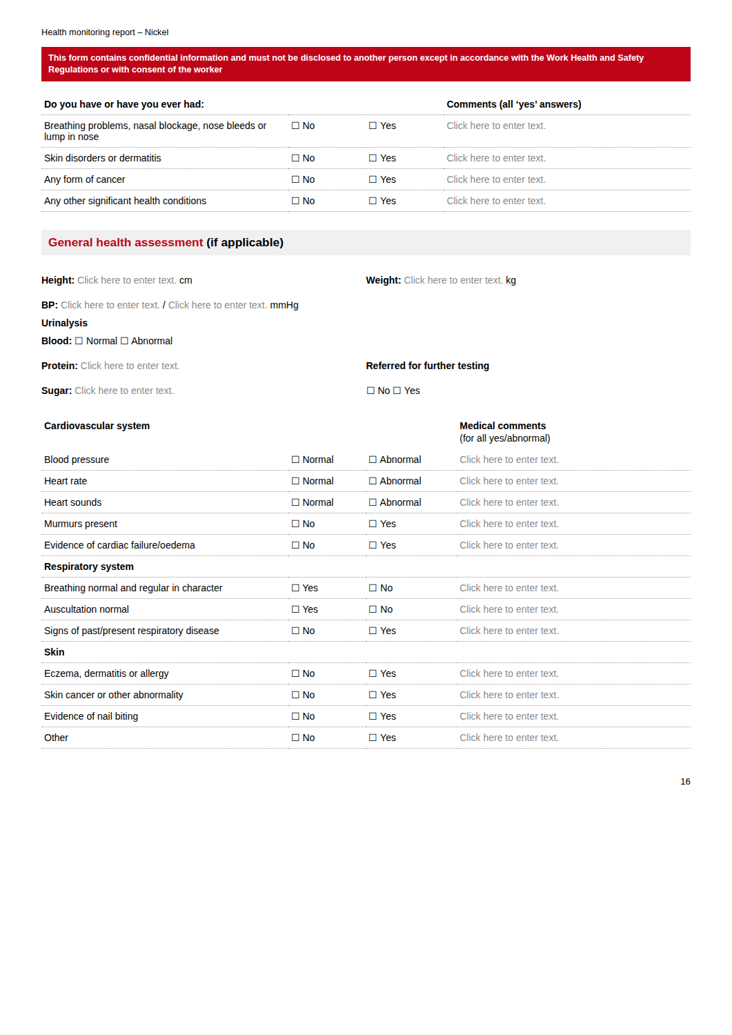Health monitoring report – Nickel
This form contains confidential information and must not be disclosed to another person except in accordance with the Work Health and Safety Regulations or with consent of the worker
| Do you have or have you ever had: | | | Comments (all ‘yes’ answers) |
| --- | --- | --- | --- |
| Breathing problems, nasal blockage, nose bleeds or lump in nose | ☐ No | ☐ Yes | Click here to enter text. |
| Skin disorders or dermatitis | ☐ No | ☐ Yes | Click here to enter text. |
| Any form of cancer | ☐ No | ☐ Yes | Click here to enter text. |
| Any other significant health conditions | ☐ No | ☐ Yes | Click here to enter text. |
General health assessment (if applicable)
Height: Click here to enter text. cm
Weight: Click here to enter text. kg
BP: Click here to enter text. / Click here to enter text. mmHg
Urinalysis
Blood: ☐ Normal ☐ Abnormal
Protein: Click here to enter text.
Referred for further testing
Sugar: Click here to enter text.
☐ No ☐ Yes
| Cardiovascular system | | | Medical comments (for all yes/abnormal) |
| Blood pressure | ☐ Normal | ☐ Abnormal | Click here to enter text. |
| Heart rate | ☐ Normal | ☐ Abnormal | Click here to enter text. |
| Heart sounds | ☐ Normal | ☐ Abnormal | Click here to enter text. |
| Murmurs present | ☐ No | ☐ Yes | Click here to enter text. |
| Evidence of cardiac failure/oedema | ☐ No | ☐ Yes | Click here to enter text. |
| Respiratory system |
| Breathing normal and regular in character | ☐ Yes | ☐ No | Click here to enter text. |
| Auscultation normal | ☐ Yes | ☐ No | Click here to enter text. |
| Signs of past/present respiratory disease | ☐ No | ☐ Yes | Click here to enter text. |
| Skin |
| Eczema, dermatitis or allergy | ☐ No | ☐ Yes | Click here to enter text. |
| Skin cancer or other abnormality | ☐ No | ☐ Yes | Click here to enter text. |
| Evidence of nail biting | ☐ No | ☐ Yes | Click here to enter text. |
| Other | ☐ No | ☐ Yes | Click here to enter text. |
16